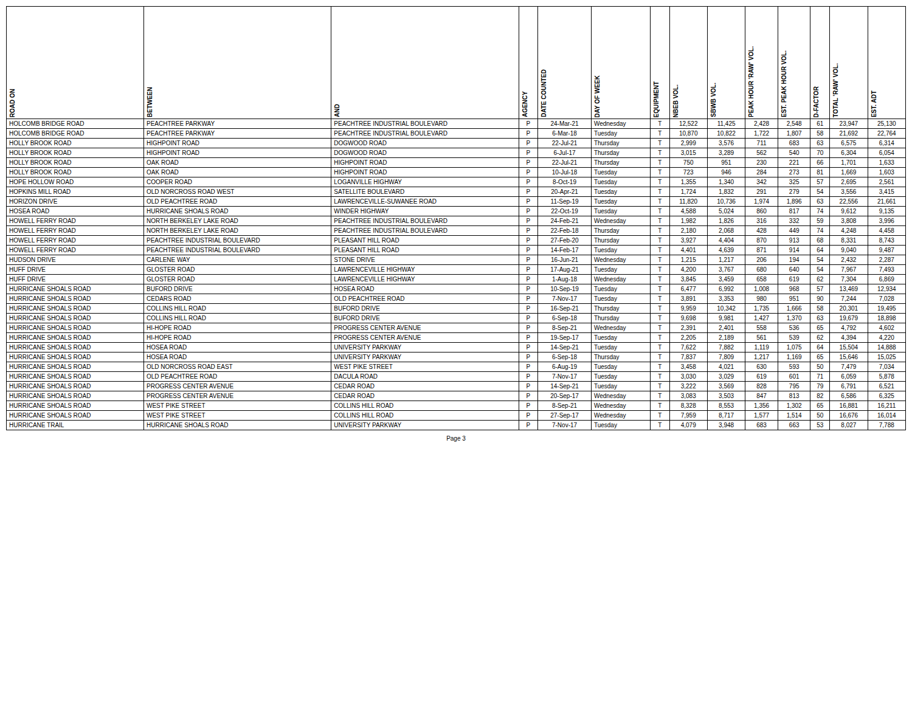| ROAD ON | BETWEEN | AND | AGENCY | DATE COUNTED | DAY OF WEEK | EQUIPMENT | NBEB VOL. | SBWB VOL. | PEAK HOUR 'RAW' VOL. | EST. PEAK HOUR VOL. | D-FACTOR | TOTAL 'RAW' VOL. | EST. ADT |
| --- | --- | --- | --- | --- | --- | --- | --- | --- | --- | --- | --- | --- | --- |
| HOLCOMB BRIDGE ROAD | PEACHTREE PARKWAY | PEACHTREE INDUSTRIAL BOULEVARD | P | 24-Mar-21 | Wednesday | T | 12,522 | 11,425 | 2,428 | 2,548 | 61 | 23,947 | 25,130 |
| HOLCOMB BRIDGE ROAD | PEACHTREE PARKWAY | PEACHTREE INDUSTRIAL BOULEVARD | P | 6-Mar-18 | Tuesday | T | 10,870 | 10,822 | 1,722 | 1,807 | 58 | 21,692 | 22,764 |
| HOLLY BROOK ROAD | HIGHPOINT ROAD | DOGWOOD ROAD | P | 22-Jul-21 | Thursday | T | 2,999 | 3,576 | 711 | 683 | 63 | 6,575 | 6,314 |
| HOLLY BROOK ROAD | HIGHPOINT ROAD | DOGWOOD ROAD | P | 6-Jul-17 | Thursday | T | 3,015 | 3,289 | 562 | 540 | 70 | 6,304 | 6,054 |
| HOLLY BROOK ROAD | OAK ROAD | HIGHPOINT ROAD | P | 22-Jul-21 | Thursday | T | 750 | 951 | 230 | 221 | 66 | 1,701 | 1,633 |
| HOLLY BROOK ROAD | OAK ROAD | HIGHPOINT ROAD | P | 10-Jul-18 | Tuesday | T | 723 | 946 | 284 | 273 | 81 | 1,669 | 1,603 |
| HOPE HOLLOW ROAD | COOPER ROAD | LOGANVILLE HIGHWAY | P | 8-Oct-19 | Tuesday | T | 1,355 | 1,340 | 342 | 325 | 57 | 2,695 | 2,561 |
| HOPKINS MILL ROAD | OLD NORCROSS ROAD WEST | SATELLITE BOULEVARD | P | 20-Apr-21 | Tuesday | T | 1,724 | 1,832 | 291 | 279 | 54 | 3,556 | 3,415 |
| HORIZON DRIVE | OLD PEACHTREE ROAD | LAWRENCEVILLE-SUWANEE ROAD | P | 11-Sep-19 | Tuesday | T | 11,820 | 10,736 | 1,974 | 1,896 | 63 | 22,556 | 21,661 |
| HOSEA ROAD | HURRICANE SHOALS ROAD | WINDER HIGHWAY | P | 22-Oct-19 | Tuesday | T | 4,588 | 5,024 | 860 | 817 | 74 | 9,612 | 9,135 |
| HOWELL FERRY ROAD | NORTH BERKELEY LAKE ROAD | PEACHTREE INDUSTRIAL BOULEVARD | P | 24-Feb-21 | Wednesday | T | 1,982 | 1,826 | 316 | 332 | 59 | 3,808 | 3,996 |
| HOWELL FERRY ROAD | NORTH BERKELEY LAKE ROAD | PEACHTREE INDUSTRIAL BOULEVARD | P | 22-Feb-18 | Thursday | T | 2,180 | 2,068 | 428 | 449 | 74 | 4,248 | 4,458 |
| HOWELL FERRY ROAD | PEACHTREE INDUSTRIAL BOULEVARD | PLEASANT HILL ROAD | P | 27-Feb-20 | Thursday | T | 3,927 | 4,404 | 870 | 913 | 68 | 8,331 | 8,743 |
| HOWELL FERRY ROAD | PEACHTREE INDUSTRIAL BOULEVARD | PLEASANT HILL ROAD | P | 14-Feb-17 | Tuesday | T | 4,401 | 4,639 | 871 | 914 | 64 | 9,040 | 9,487 |
| HUDSON DRIVE | CARLENE WAY | STONE DRIVE | P | 16-Jun-21 | Wednesday | T | 1,215 | 1,217 | 206 | 194 | 54 | 2,432 | 2,287 |
| HUFF DRIVE | GLOSTER ROAD | LAWRENCEVILLE HIGHWAY | P | 17-Aug-21 | Tuesday | T | 4,200 | 3,767 | 680 | 640 | 54 | 7,967 | 7,493 |
| HUFF DRIVE | GLOSTER ROAD | LAWRENCEVILLE HIGHWAY | P | 1-Aug-18 | Wednesday | T | 3,845 | 3,459 | 658 | 619 | 62 | 7,304 | 6,869 |
| HURRICANE SHOALS ROAD | BUFORD DRIVE | HOSEA ROAD | P | 10-Sep-19 | Tuesday | T | 6,477 | 6,992 | 1,008 | 968 | 57 | 13,469 | 12,934 |
| HURRICANE SHOALS ROAD | CEDARS ROAD | OLD PEACHTREE ROAD | P | 7-Nov-17 | Tuesday | T | 3,891 | 3,353 | 980 | 951 | 90 | 7,244 | 7,028 |
| HURRICANE SHOALS ROAD | COLLINS HILL ROAD | BUFORD DRIVE | P | 16-Sep-21 | Thursday | T | 9,959 | 10,342 | 1,735 | 1,666 | 58 | 20,301 | 19,495 |
| HURRICANE SHOALS ROAD | COLLINS HILL ROAD | BUFORD DRIVE | P | 6-Sep-18 | Thursday | T | 9,698 | 9,981 | 1,427 | 1,370 | 63 | 19,679 | 18,898 |
| HURRICANE SHOALS ROAD | HI-HOPE ROAD | PROGRESS CENTER AVENUE | P | 8-Sep-21 | Wednesday | T | 2,391 | 2,401 | 558 | 536 | 65 | 4,792 | 4,602 |
| HURRICANE SHOALS ROAD | HI-HOPE ROAD | PROGRESS CENTER AVENUE | P | 19-Sep-17 | Tuesday | T | 2,205 | 2,189 | 561 | 539 | 62 | 4,394 | 4,220 |
| HURRICANE SHOALS ROAD | HOSEA ROAD | UNIVERSITY PARKWAY | P | 14-Sep-21 | Tuesday | T | 7,622 | 7,882 | 1,119 | 1,075 | 64 | 15,504 | 14,888 |
| HURRICANE SHOALS ROAD | HOSEA ROAD | UNIVERSITY PARKWAY | P | 6-Sep-18 | Thursday | T | 7,837 | 7,809 | 1,217 | 1,169 | 65 | 15,646 | 15,025 |
| HURRICANE SHOALS ROAD | OLD NORCROSS ROAD EAST | WEST PIKE STREET | P | 6-Aug-19 | Tuesday | T | 3,458 | 4,021 | 630 | 593 | 50 | 7,479 | 7,034 |
| HURRICANE SHOALS ROAD | OLD PEACHTREE ROAD | DACULA ROAD | P | 7-Nov-17 | Tuesday | T | 3,030 | 3,029 | 619 | 601 | 71 | 6,059 | 5,878 |
| HURRICANE SHOALS ROAD | PROGRESS CENTER AVENUE | CEDAR ROAD | P | 14-Sep-21 | Tuesday | T | 3,222 | 3,569 | 828 | 795 | 79 | 6,791 | 6,521 |
| HURRICANE SHOALS ROAD | PROGRESS CENTER AVENUE | CEDAR ROAD | P | 20-Sep-17 | Wednesday | T | 3,083 | 3,503 | 847 | 813 | 82 | 6,586 | 6,325 |
| HURRICANE SHOALS ROAD | WEST PIKE STREET | COLLINS HILL ROAD | P | 8-Sep-21 | Wednesday | T | 8,328 | 8,553 | 1,356 | 1,302 | 65 | 16,881 | 16,211 |
| HURRICANE SHOALS ROAD | WEST PIKE STREET | COLLINS HILL ROAD | P | 27-Sep-17 | Wednesday | T | 7,959 | 8,717 | 1,577 | 1,514 | 50 | 16,676 | 16,014 |
| HURRICANE TRAIL | HURRICANE SHOALS ROAD | UNIVERSITY PARKWAY | P | 7-Nov-17 | Tuesday | T | 4,079 | 3,948 | 683 | 663 | 53 | 8,027 | 7,788 |
Page 3